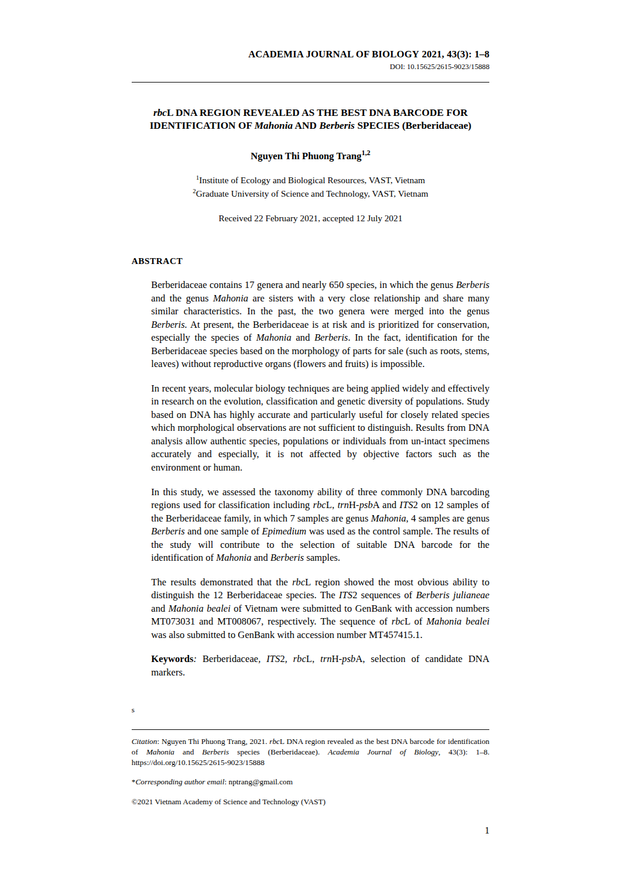ACADEMIA JOURNAL OF BIOLOGY 2021, 43(3): 1–8
DOI: 10.15625/2615-9023/15888
rbc L DNA REGION REVEALED AS THE BEST DNA BARCODE FOR IDENTIFICATION OF Mahonia AND Berberis SPECIES (Berberidaceae)
Nguyen Thi Phuong Trang1,2
1Institute of Ecology and Biological Resources, VAST, Vietnam
2Graduate University of Science and Technology, VAST, Vietnam
Received 22 February 2021, accepted 12 July 2021
ABSTRACT
Berberidaceae contains 17 genera and nearly 650 species, in which the genus Berberis and the genus Mahonia are sisters with a very close relationship and share many similar characteristics. In the past, the two genera were merged into the genus Berberis. At present, the Berberidaceae is at risk and is prioritized for conservation, especially the species of Mahonia and Berberis. In the fact, identification for the Berberidaceae species based on the morphology of parts for sale (such as roots, stems, leaves) without reproductive organs (flowers and fruits) is impossible.
In recent years, molecular biology techniques are being applied widely and effectively in research on the evolution, classification and genetic diversity of populations. Study based on DNA has highly accurate and particularly useful for closely related species which morphological observations are not sufficient to distinguish. Results from DNA analysis allow authentic species, populations or individuals from un-intact specimens accurately and especially, it is not affected by objective factors such as the environment or human.
In this study, we assessed the taxonomy ability of three commonly DNA barcoding regions used for classification including rbc L, trn H-psb A and ITS2 on 12 samples of the Berberidaceae family, in which 7 samples are genus Mahonia, 4 samples are genus Berberis and one sample of Epimedium was used as the control sample. The results of the study will contribute to the selection of suitable DNA barcode for the identification of Mahonia and Berberis samples.
The results demonstrated that the rbc L region showed the most obvious ability to distinguish the 12 Berberidaceae species. The ITS2 sequences of Berberis julianeae and Mahonia bealei of Vietnam were submitted to GenBank with accession numbers MT073031 and MT008067, respectively. The sequence of rbc L of Mahonia bealei was also submitted to GenBank with accession number MT457415.1.
Keywords: Berberidaceae, ITS2, rbc L, trn H-psb A, selection of candidate DNA markers.
s
Citation: Nguyen Thi Phuong Trang, 2021. rbc L DNA region revealed as the best DNA barcode for identification of Mahonia and Berberis species (Berberidaceae). Academia Journal of Biology, 43(3): 1–8. https://doi.org/10.15625/2615-9023/15888
*Corresponding author email: nptrang@gmail.com
©2021 Vietnam Academy of Science and Technology (VAST)
1